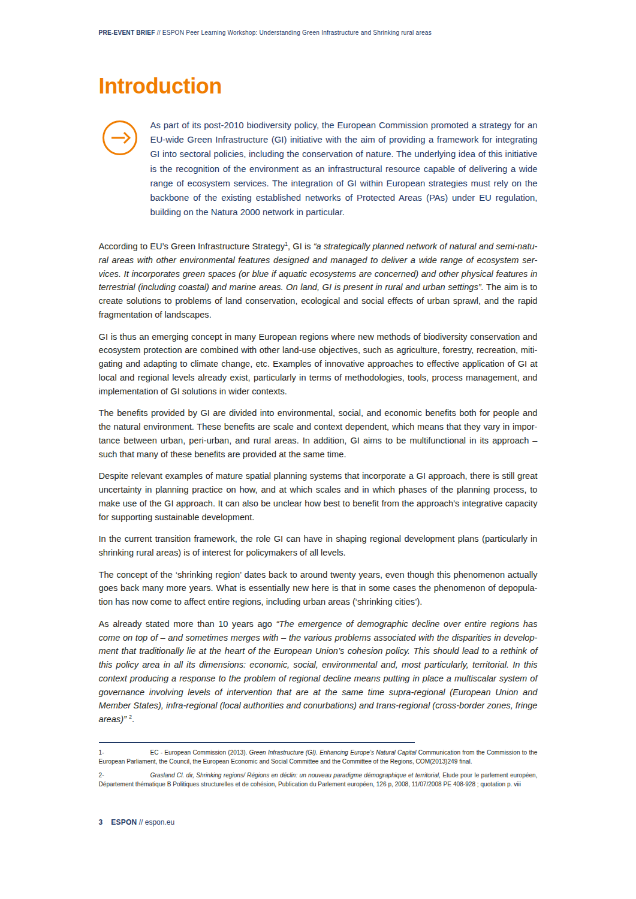PRE-EVENT BRIEF // ESPON Peer Learning Workshop: Understanding Green Infrastructure and Shrinking rural areas
Introduction
As part of its post-2010 biodiversity policy, the European Commission promoted a strategy for an EU-wide Green Infrastructure (GI) initiative with the aim of providing a framework for integrating GI into sectoral policies, including the conservation of nature. The underlying idea of this initiative is the recognition of the environment as an infrastructural resource capable of delivering a wide range of ecosystem services. The integration of GI within European strategies must rely on the backbone of the existing established networks of Protected Areas (PAs) under EU regulation, building on the Natura 2000 network in particular.
According to EU’s Green Infrastructure Strategy1, GI is “a strategically planned network of natural and semi-natural areas with other environmental features designed and managed to deliver a wide range of ecosystem services. It incorporates green spaces (or blue if aquatic ecosystems are concerned) and other physical features in terrestrial (including coastal) and marine areas. On land, GI is present in rural and urban settings”. The aim is to create solutions to problems of land conservation, ecological and social effects of urban sprawl, and the rapid fragmentation of landscapes.
GI is thus an emerging concept in many European regions where new methods of biodiversity conservation and ecosystem protection are combined with other land-use objectives, such as agriculture, forestry, recreation, mitigating and adapting to climate change, etc. Examples of innovative approaches to effective application of GI at local and regional levels already exist, particularly in terms of methodologies, tools, process management, and implementation of GI solutions in wider contexts.
The benefits provided by GI are divided into environmental, social, and economic benefits both for people and the natural environment. These benefits are scale and context dependent, which means that they vary in importance between urban, peri-urban, and rural areas. In addition, GI aims to be multifunctional in its approach – such that many of these benefits are provided at the same time.
Despite relevant examples of mature spatial planning systems that incorporate a GI approach, there is still great uncertainty in planning practice on how, and at which scales and in which phases of the planning process, to make use of the GI approach. It can also be unclear how best to benefit from the approach’s integrative capacity for supporting sustainable development.
In the current transition framework, the role GI can have in shaping regional development plans (particularly in shrinking rural areas) is of interest for policymakers of all levels.
The concept of the ‘shrinking region’ dates back to around twenty years, even though this phenomenon actually goes back many more years. What is essentially new here is that in some cases the phenomenon of depopulation has now come to affect entire regions, including urban areas (‘shrinking cities’).
As already stated more than 10 years ago “The emergence of demographic decline over entire regions has come on top of – and sometimes merges with – the various problems associated with the disparities in development that traditionally lie at the heart of the European Union’s cohesion policy. This should lead to a rethink of this policy area in all its dimensions: economic, social, environmental and, most particularly, territorial. In this context producing a response to the problem of regional decline means putting in place a multiscalar system of governance involving levels of intervention that are at the same time supra-regional (European Union and Member States), infra-regional (local authorities and conurbations) and trans-regional (cross-border zones, fringe areas)” 2.
1-EC - European Commission (2013). Green Infrastructure (GI). Enhancing Europe’s Natural Capital Communication from the Commission to the European Parliament, the Council, the European Economic and Social Committee and the Committee of the Regions, COM(2013)249 final.
2-Grasland Cl. dir, Shrinking regions/ Régions en déclin: un nouveau paradigme démographique et territorial, Etude pour le parlement européen, Département thématique B Politiques structurelles et de cohésion, Publication du Parlement européen, 126 p, 2008, 11/07/2008 PE 408-928 ; quotation p. viii
3 ESPON // espon.eu